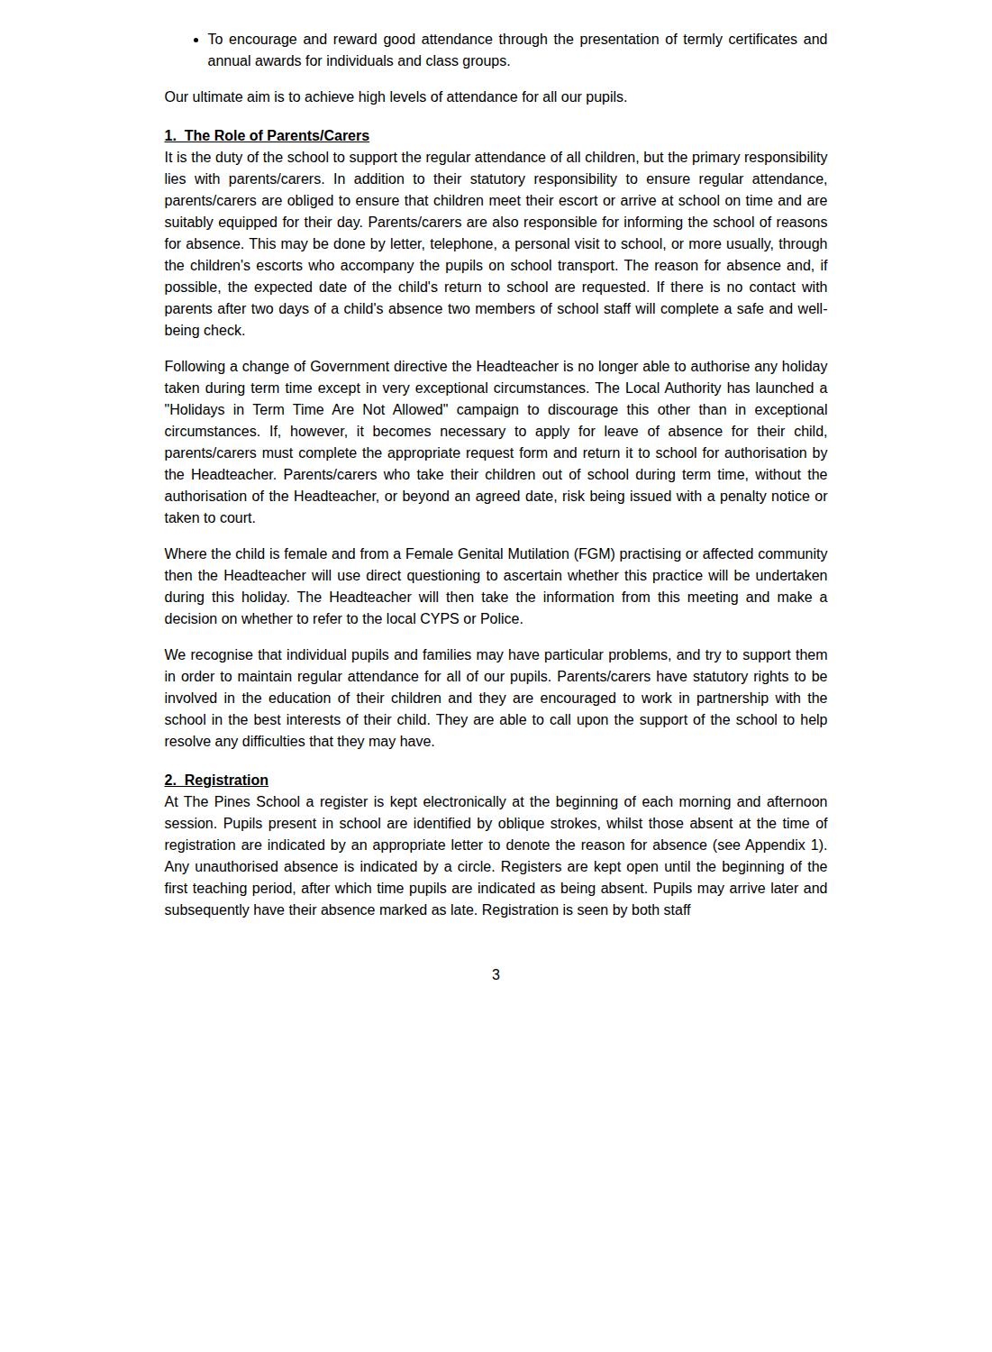To encourage and reward good attendance through the presentation of termly certificates and annual awards for individuals and class groups.
Our ultimate aim is to achieve high levels of attendance for all our pupils.
1. The Role of Parents/Carers
It is the duty of the school to support the regular attendance of all children, but the primary responsibility lies with parents/carers. In addition to their statutory responsibility to ensure regular attendance, parents/carers are obliged to ensure that children meet their escort or arrive at school on time and are suitably equipped for their day. Parents/carers are also responsible for informing the school of reasons for absence. This may be done by letter, telephone, a personal visit to school, or more usually, through the children's escorts who accompany the pupils on school transport. The reason for absence and, if possible, the expected date of the child's return to school are requested. If there is no contact with parents after two days of a child's absence two members of school staff will complete a safe and well-being check.
Following a change of Government directive the Headteacher is no longer able to authorise any holiday taken during term time except in very exceptional circumstances. The Local Authority has launched a "Holidays in Term Time Are Not Allowed" campaign to discourage this other than in exceptional circumstances. If, however, it becomes necessary to apply for leave of absence for their child, parents/carers must complete the appropriate request form and return it to school for authorisation by the Headteacher. Parents/carers who take their children out of school during term time, without the authorisation of the Headteacher, or beyond an agreed date, risk being issued with a penalty notice or taken to court.
Where the child is female and from a Female Genital Mutilation (FGM) practising or affected community then the Headteacher will use direct questioning to ascertain whether this practice will be undertaken during this holiday. The Headteacher will then take the information from this meeting and make a decision on whether to refer to the local CYPS or Police.
We recognise that individual pupils and families may have particular problems, and try to support them in order to maintain regular attendance for all of our pupils. Parents/carers have statutory rights to be involved in the education of their children and they are encouraged to work in partnership with the school in the best interests of their child. They are able to call upon the support of the school to help resolve any difficulties that they may have.
2. Registration
At The Pines School a register is kept electronically at the beginning of each morning and afternoon session. Pupils present in school are identified by oblique strokes, whilst those absent at the time of registration are indicated by an appropriate letter to denote the reason for absence (see Appendix 1). Any unauthorised absence is indicated by a circle. Registers are kept open until the beginning of the first teaching period, after which time pupils are indicated as being absent. Pupils may arrive later and subsequently have their absence marked as late. Registration is seen by both staff
3